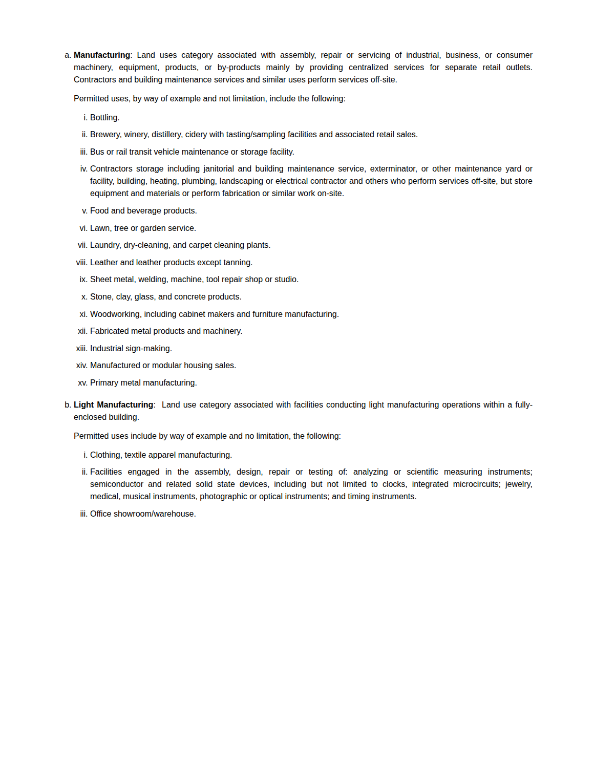Manufacturing: Land uses category associated with assembly, repair or servicing of industrial, business, or consumer machinery, equipment, products, or by-products mainly by providing centralized services for separate retail outlets. Contractors and building maintenance services and similar uses perform services off-site.
Permitted uses, by way of example and not limitation, include the following:
Bottling.
Brewery, winery, distillery, cidery with tasting/sampling facilities and associated retail sales.
Bus or rail transit vehicle maintenance or storage facility.
Contractors storage including janitorial and building maintenance service, exterminator, or other maintenance yard or facility, building, heating, plumbing, landscaping or electrical contractor and others who perform services off-site, but store equipment and materials or perform fabrication or similar work on-site.
Food and beverage products.
Lawn, tree or garden service.
Laundry, dry-cleaning, and carpet cleaning plants.
Leather and leather products except tanning.
Sheet metal, welding, machine, tool repair shop or studio.
Stone, clay, glass, and concrete products.
Woodworking, including cabinet makers and furniture manufacturing.
Fabricated metal products and machinery.
Industrial sign-making.
Manufactured or modular housing sales.
Primary metal manufacturing.
Light Manufacturing: Land use category associated with facilities conducting light manufacturing operations within a fully-enclosed building.
Permitted uses include by way of example and no limitation, the following:
Clothing, textile apparel manufacturing.
Facilities engaged in the assembly, design, repair or testing of: analyzing or scientific measuring instruments; semiconductor and related solid state devices, including but not limited to clocks, integrated microcircuits; jewelry, medical, musical instruments, photographic or optical instruments; and timing instruments.
Office showroom/warehouse.